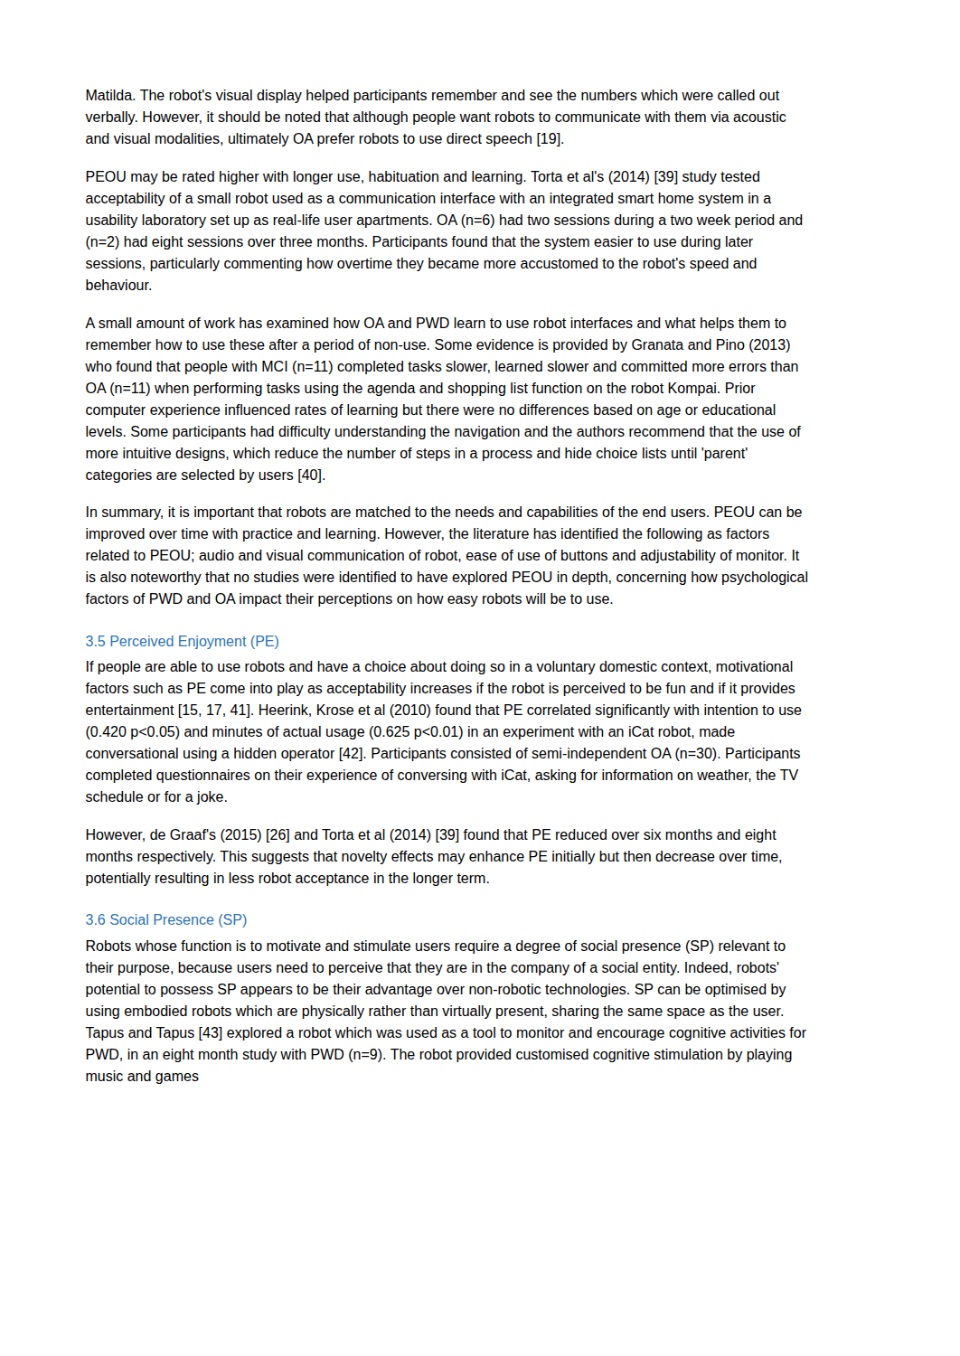Matilda. The robot's visual display helped participants remember and see the numbers which were called out verbally. However, it should be noted that although people want robots to communicate with them via acoustic and visual modalities, ultimately OA prefer robots to use direct speech [19].
PEOU may be rated higher with longer use, habituation and learning. Torta et al's (2014) [39] study tested acceptability of a small robot used as a communication interface with an integrated smart home system in a usability laboratory set up as real-life user apartments. OA (n=6) had two sessions during a two week period and (n=2) had eight sessions over three months. Participants found that the system easier to use during later sessions, particularly commenting how overtime they became more accustomed to the robot's speed and behaviour.
A small amount of work has examined how OA and PWD learn to use robot interfaces and what helps them to remember how to use these after a period of non-use. Some evidence is provided by Granata and Pino (2013) who found that people with MCI (n=11) completed tasks slower, learned slower and committed more errors than OA (n=11) when performing tasks using the agenda and shopping list function on the robot Kompai. Prior computer experience influenced rates of learning but there were no differences based on age or educational levels. Some participants had difficulty understanding the navigation and the authors recommend that the use of more intuitive designs, which reduce the number of steps in a process and hide choice lists until 'parent' categories are selected by users [40].
In summary, it is important that robots are matched to the needs and capabilities of the end users. PEOU can be improved over time with practice and learning. However, the literature has identified the following as factors related to PEOU; audio and visual communication of robot, ease of use of buttons and adjustability of monitor. It is also noteworthy that no studies were identified to have explored PEOU in depth, concerning how psychological factors of PWD and OA impact their perceptions on how easy robots will be to use.
3.5 Perceived Enjoyment (PE)
If people are able to use robots and have a choice about doing so in a voluntary domestic context, motivational factors such as PE come into play as acceptability increases if the robot is perceived to be fun and if it provides entertainment [15, 17, 41]. Heerink, Krose et al (2010) found that PE correlated significantly with intention to use (0.420 p<0.05) and minutes of actual usage (0.625 p<0.01) in an experiment with an iCat robot, made conversational using a hidden operator [42]. Participants consisted of semi-independent OA (n=30). Participants completed questionnaires on their experience of conversing with iCat, asking for information on weather, the TV schedule or for a joke.
However, de Graaf's (2015) [26] and Torta et al (2014) [39] found that PE reduced over six months and eight months respectively. This suggests that novelty effects may enhance PE initially but then decrease over time, potentially resulting in less robot acceptance in the longer term.
3.6 Social Presence (SP)
Robots whose function is to motivate and stimulate users require a degree of social presence (SP) relevant to their purpose, because users need to perceive that they are in the company of a social entity. Indeed, robots' potential to possess SP appears to be their advantage over non-robotic technologies. SP can be optimised by using embodied robots which are physically rather than virtually present, sharing the same space as the user. Tapus and Tapus [43] explored a robot which was used as a tool to monitor and encourage cognitive activities for PWD, in an eight month study with PWD (n=9). The robot provided customised cognitive stimulation by playing music and games